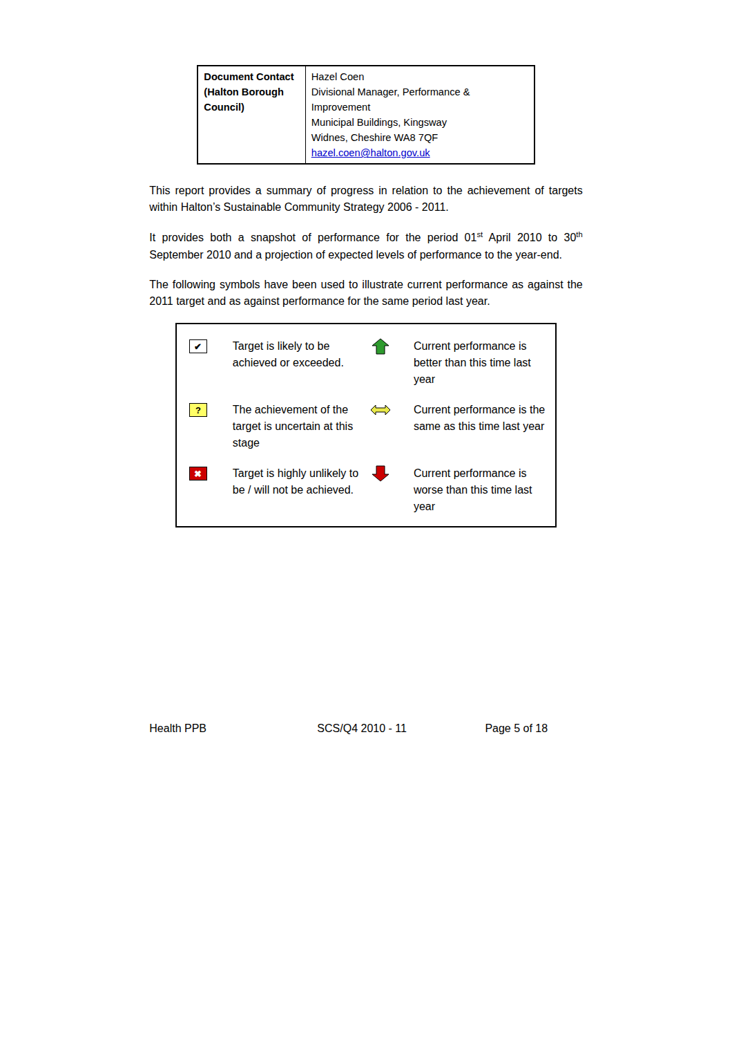| Document Contact (Halton Borough Council) | Hazel Coen Divisional Manager, Performance & Improvement Municipal Buildings, Kingsway Widnes, Cheshire WA8 7QF hazel.coen@halton.gov.uk |
This report provides a summary of progress in relation to the achievement of targets within Halton’s Sustainable Community Strategy 2006 - 2011.
It provides both a snapshot of performance for the period 01st April 2010 to 30th September 2010 and a projection of expected levels of performance to the year-end.
The following symbols have been used to illustrate current performance as against the 2011 target and as against performance for the same period last year.
| ✔ | Target is likely to be achieved or exceeded. | | Current performance is better than this time last year |
| ? | The achievement of the target is uncertain at this stage | | Current performance is the same as this time last year |
| ✖ | Target is highly unlikely to be / will not be achieved. | | Current performance is worse than this time last year |
Health PPB SCS/Q4 2010 - 11 Page 5 of 18